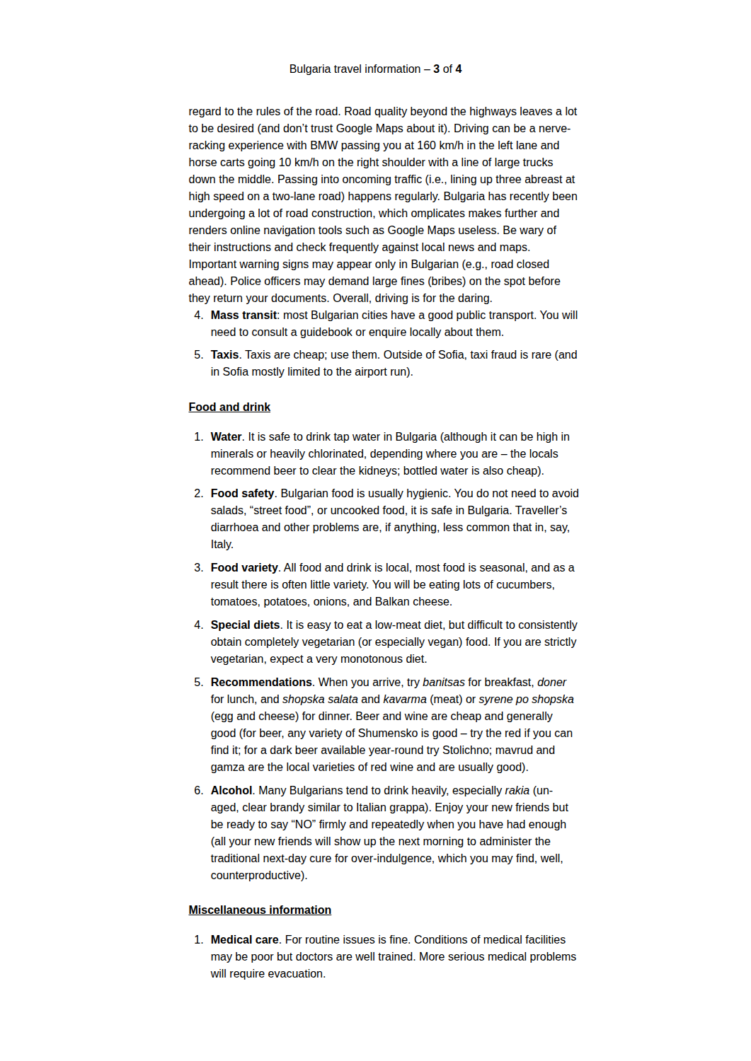Bulgaria travel information – 3 of 4
regard to the rules of the road. Road quality beyond the highways leaves a lot to be desired (and don’t trust Google Maps about it). Driving can be a nerve-racking experience with BMW passing you at 160 km/h in the left lane and horse carts going 10 km/h on the right shoulder with a line of large trucks down the middle. Passing into oncoming traffic (i.e., lining up three abreast at high speed on a two-lane road) happens regularly. Bulgaria has recently been undergoing a lot of road construction, which omplicates makes further and renders online navigation tools such as Google Maps useless. Be wary of their instructions and check frequently against local news and maps. Important warning signs may appear only in Bulgarian (e.g., road closed ahead). Police officers may demand large fines (bribes) on the spot before they return your documents. Overall, driving is for the daring.
Mass transit: most Bulgarian cities have a good public transport. You will need to consult a guidebook or enquire locally about them.
Taxis. Taxis are cheap; use them. Outside of Sofia, taxi fraud is rare (and in Sofia mostly limited to the airport run).
Food and drink
Water. It is safe to drink tap water in Bulgaria (although it can be high in minerals or heavily chlorinated, depending where you are – the locals recommend beer to clear the kidneys; bottled water is also cheap).
Food safety. Bulgarian food is usually hygienic. You do not need to avoid salads, “street food”, or uncooked food, it is safe in Bulgaria. Traveller’s diarrhoea and other problems are, if anything, less common that in, say, Italy.
Food variety. All food and drink is local, most food is seasonal, and as a result there is often little variety. You will be eating lots of cucumbers, tomatoes, potatoes, onions, and Balkan cheese.
Special diets. It is easy to eat a low-meat diet, but difficult to consistently obtain completely vegetarian (or especially vegan) food. If you are strictly vegetarian, expect a very monotonous diet.
Recommendations. When you arrive, try banitsas for breakfast, doner for lunch, and shopska salata and kavarma (meat) or syrene po shopska (egg and cheese) for dinner. Beer and wine are cheap and generally good (for beer, any variety of Shumensko is good – try the red if you can find it; for a dark beer available year-round try Stolichno; mavrud and gamza are the local varieties of red wine and are usually good).
Alcohol. Many Bulgarians tend to drink heavily, especially rakia (un-aged, clear brandy similar to Italian grappa). Enjoy your new friends but be ready to say “NO” firmly and repeatedly when you have had enough (all your new friends will show up the next morning to administer the traditional next-day cure for over-indulgence, which you may find, well, counterproductive).
Miscellaneous information
Medical care. For routine issues is fine. Conditions of medical facilities may be poor but doctors are well trained. More serious medical problems will require evacuation.